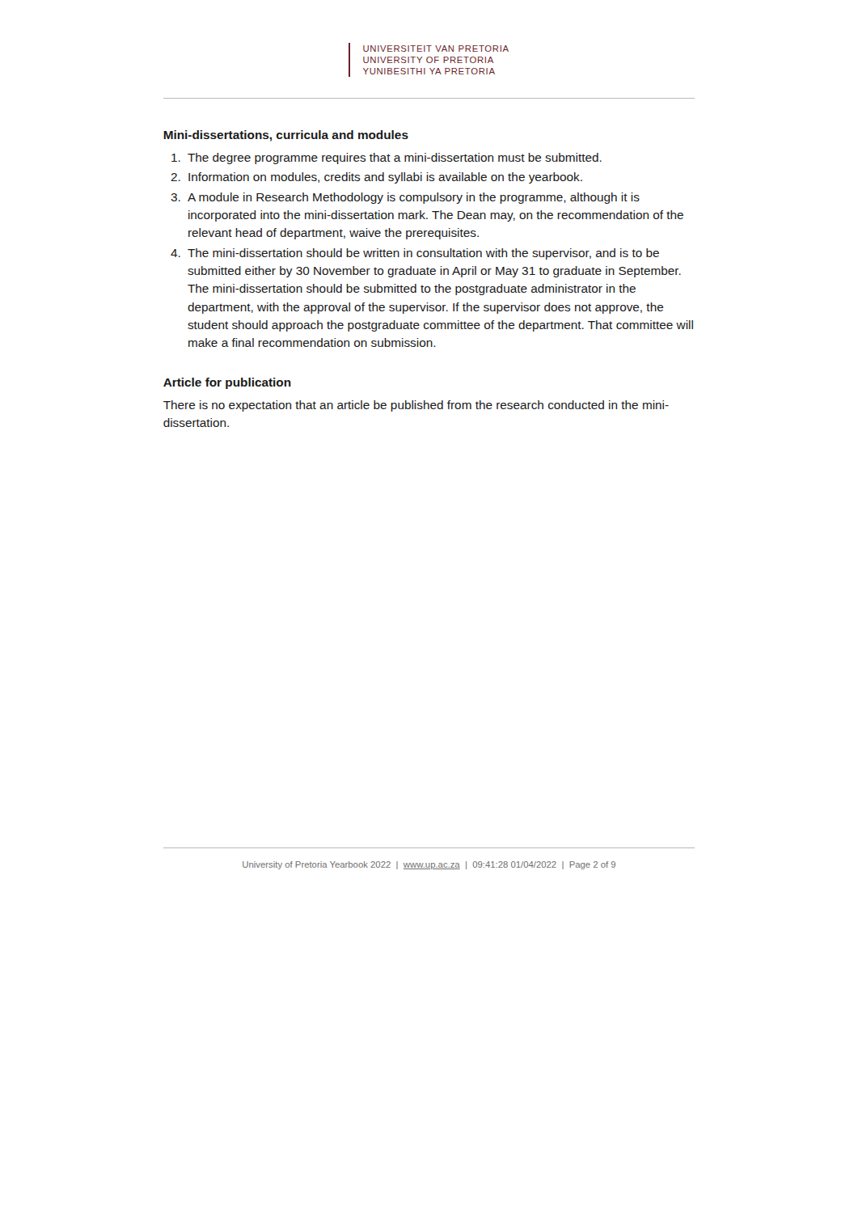UNIVERSITEIT VAN PRETORIA UNIVERSITY OF PRETORIA YUNIBESITHI YA PRETORIA
Mini-dissertations, curricula and modules
The degree programme requires that a mini-dissertation must be submitted.
Information on modules, credits and syllabi is available on the yearbook.
A module in Research Methodology is compulsory in the programme, although it is incorporated into the mini-dissertation mark. The Dean may, on the recommendation of the relevant head of department, waive the prerequisites.
The mini-dissertation should be written in consultation with the supervisor, and is to be submitted either by 30 November to graduate in April or May 31 to graduate in September. The mini-dissertation should be submitted to the postgraduate administrator in the department, with the approval of the supervisor. If the supervisor does not approve, the student should approach the postgraduate committee of the department. That committee will make a final recommendation on submission.
Article for publication
There is no expectation that an article be published from the research conducted in the mini-dissertation.
University of Pretoria Yearbook 2022 | www.up.ac.za | 09:41:28 01/04/2022 | Page 2 of 9